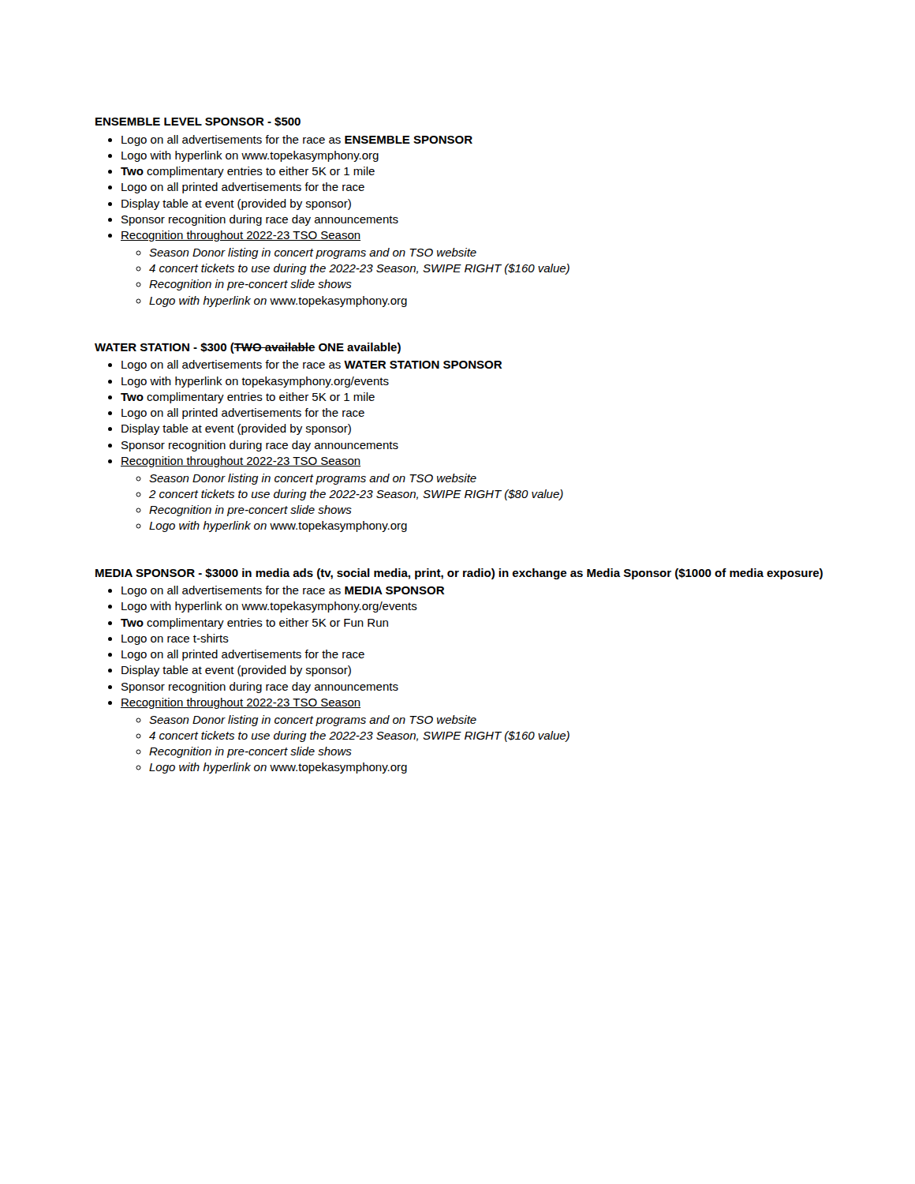ENSEMBLE LEVEL SPONSOR - $500
Logo on all advertisements for the race as ENSEMBLE SPONSOR
Logo with hyperlink on www.topekasymphony.org
Two complimentary entries to either 5K or 1 mile
Logo on all printed advertisements for the race
Display table at event (provided by sponsor)
Sponsor recognition during race day announcements
Recognition throughout 2022-23 TSO Season
Season Donor listing in concert programs and on TSO website
4 concert tickets to use during the 2022-23 Season, SWIPE RIGHT ($160 value)
Recognition in pre-concert slide shows
Logo with hyperlink on www.topekasymphony.org
WATER STATION - $300 (TWO available ONE available)
Logo on all advertisements for the race as WATER STATION SPONSOR
Logo with hyperlink on topekasymphony.org/events
Two complimentary entries to either 5K or 1 mile
Logo on all printed advertisements for the race
Display table at event (provided by sponsor)
Sponsor recognition during race day announcements
Recognition throughout 2022-23 TSO Season
Season Donor listing in concert programs and on TSO website
2 concert tickets to use during the 2022-23 Season, SWIPE RIGHT ($80 value)
Recognition in pre-concert slide shows
Logo with hyperlink on www.topekasymphony.org
MEDIA SPONSOR - $3000 in media ads (tv, social media, print, or radio) in exchange as Media Sponsor ($1000 of media exposure)
Logo on all advertisements for the race as MEDIA SPONSOR
Logo with hyperlink on www.topekasymphony.org/events
Two complimentary entries to either 5K or Fun Run
Logo on race t-shirts
Logo on all printed advertisements for the race
Display table at event (provided by sponsor)
Sponsor recognition during race day announcements
Recognition throughout 2022-23 TSO Season
Season Donor listing in concert programs and on TSO website
4 concert tickets to use during the 2022-23 Season, SWIPE RIGHT ($160 value)
Recognition in pre-concert slide shows
Logo with hyperlink on www.topekasymphony.org